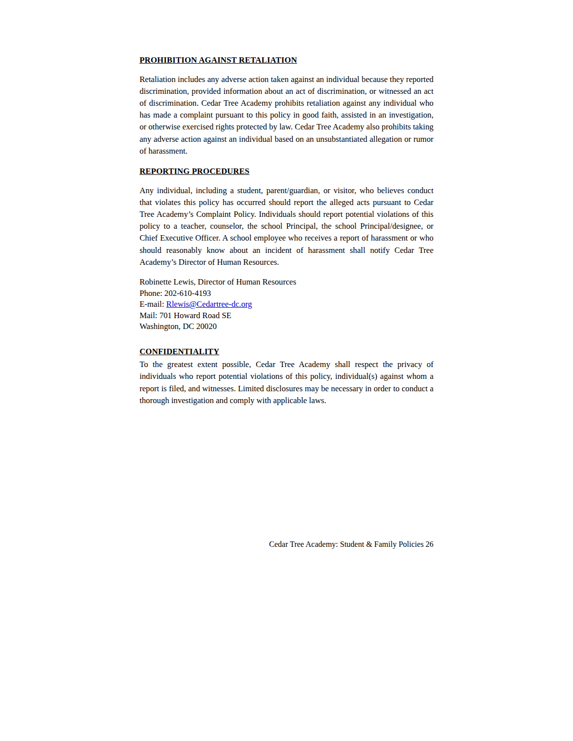PROHIBITION AGAINST RETALIATION
Retaliation includes any adverse action taken against an individual because they reported discrimination, provided information about an act of discrimination, or witnessed an act of discrimination. Cedar Tree Academy prohibits retaliation against any individual who has made a complaint pursuant to this policy in good faith, assisted in an investigation, or otherwise exercised rights protected by law. Cedar Tree Academy also prohibits taking any adverse action against an individual based on an unsubstantiated allegation or rumor of harassment.
REPORTING PROCEDURES
Any individual, including a student, parent/guardian, or visitor, who believes conduct that violates this policy has occurred should report the alleged acts pursuant to Cedar Tree Academy’s Complaint Policy. Individuals should report potential violations of this policy to a teacher, counselor, the school Principal, the school Principal/designee, or Chief Executive Officer. A school employee who receives a report of harassment or who should reasonably know about an incident of harassment shall notify Cedar Tree Academy’s Director of Human Resources.
Robinette Lewis, Director of Human Resources
Phone: 202-610-4193
E-mail: Rlewis@Cedartree-dc.org
Mail: 701 Howard Road SE
Washington, DC 20020
CONFIDENTIALITY
To the greatest extent possible, Cedar Tree Academy shall respect the privacy of individuals who report potential violations of this policy, individual(s) against whom a report is filed, and witnesses. Limited disclosures may be necessary in order to conduct a thorough investigation and comply with applicable laws.
Cedar Tree Academy: Student & Family Policies 26